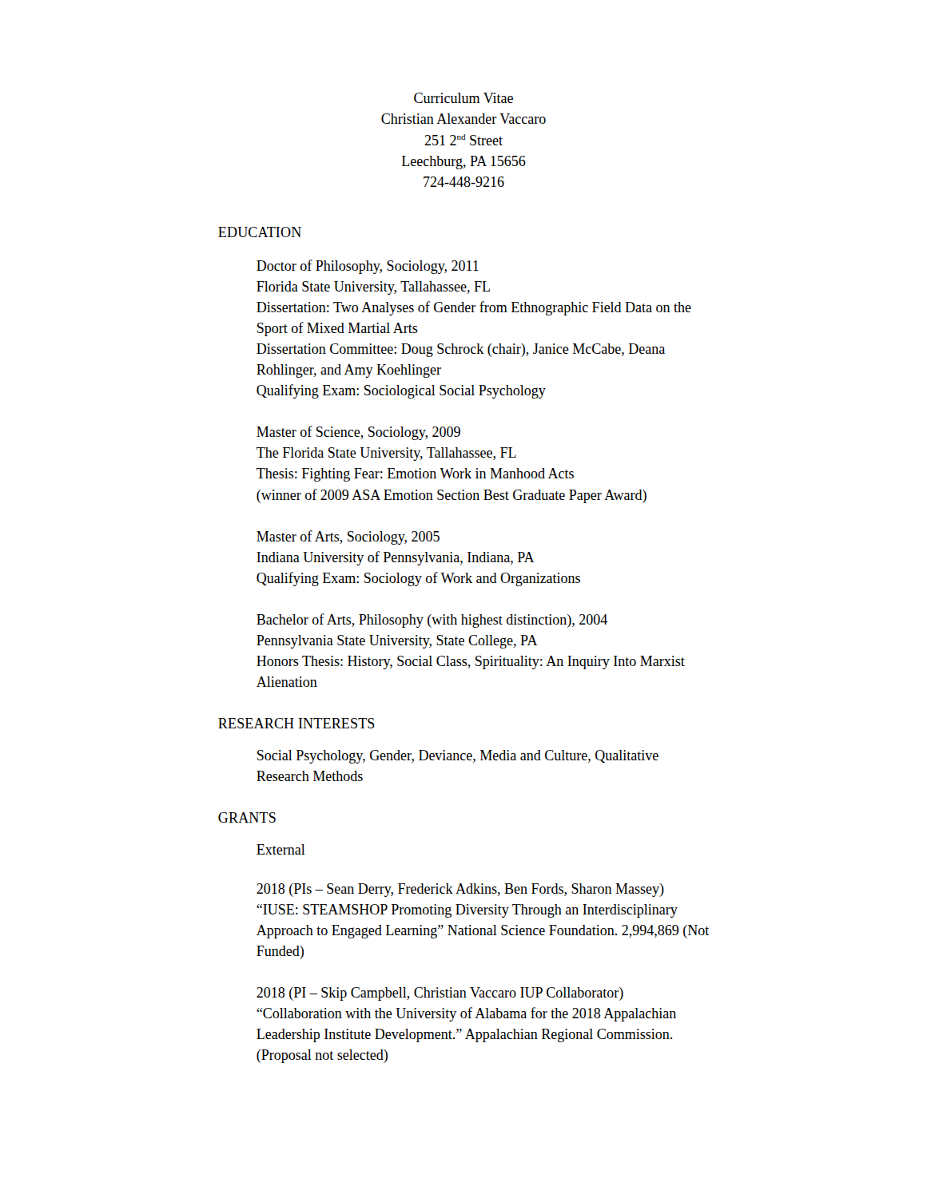Curriculum Vitae
Christian Alexander Vaccaro
251 2nd Street
Leechburg, PA 15656
724-448-9216
EDUCATION
Doctor of Philosophy, Sociology, 2011
Florida State University, Tallahassee, FL
Dissertation: Two Analyses of Gender from Ethnographic Field Data on the Sport of Mixed Martial Arts
Dissertation Committee: Doug Schrock (chair), Janice McCabe, Deana Rohlinger, and Amy Koehlinger
Qualifying Exam: Sociological Social Psychology
Master of Science, Sociology, 2009
The Florida State University, Tallahassee, FL
Thesis: Fighting Fear: Emotion Work in Manhood Acts
(winner of 2009 ASA Emotion Section Best Graduate Paper Award)
Master of Arts, Sociology, 2005
Indiana University of Pennsylvania, Indiana, PA
Qualifying Exam: Sociology of Work and Organizations
Bachelor of Arts, Philosophy (with highest distinction), 2004
Pennsylvania State University, State College, PA
Honors Thesis: History, Social Class, Spirituality: An Inquiry Into Marxist Alienation
RESEARCH INTERESTS
Social Psychology, Gender, Deviance, Media and Culture, Qualitative Research Methods
GRANTS
External
2018 (PIs – Sean Derry, Frederick Adkins, Ben Fords, Sharon Massey) “IUSE: STEAMSHOP Promoting Diversity Through an Interdisciplinary Approach to Engaged Learning” National Science Foundation. 2,994,869 (Not Funded)
2018 (PI – Skip Campbell, Christian Vaccaro IUP Collaborator) “Collaboration with the University of Alabama for the 2018 Appalachian Leadership Institute Development.” Appalachian Regional Commission. (Proposal not selected)